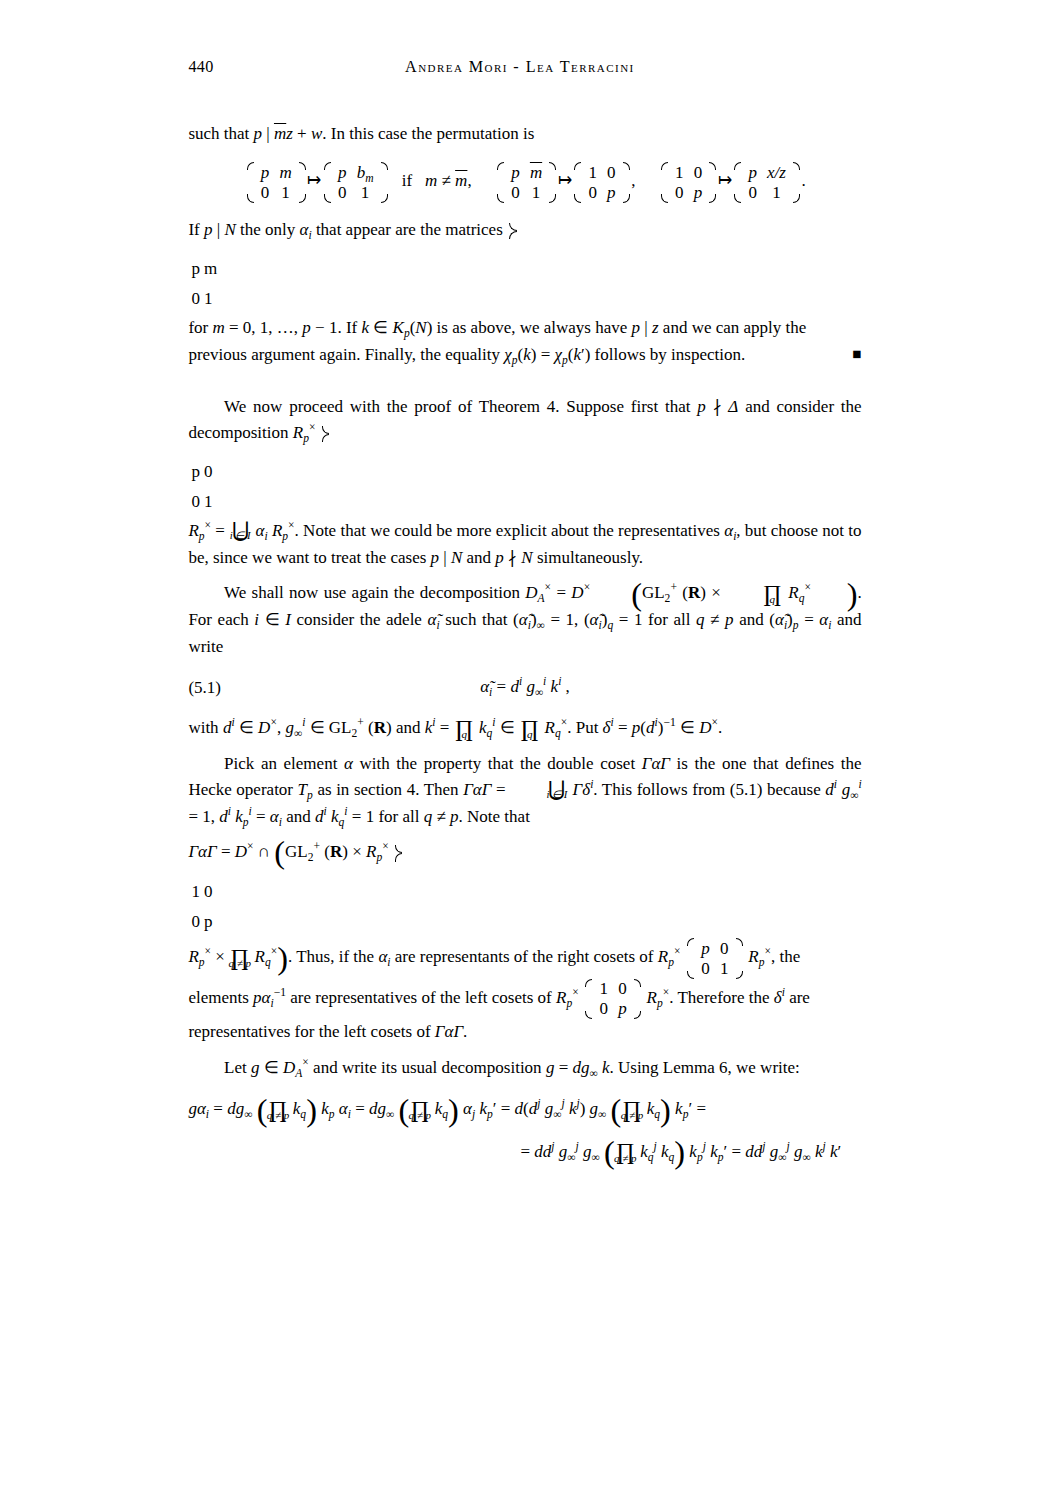440 Andrea Mori - Lea Terracini
such that p | mz + w. In this case the permutation is
| p | m |
| 0 | 1 |
↦
| p | b m |
| 0 | 1 |
if m ≠ m,
| p | m |
| 0 | 1 |
↦
| 1 | 0 |
| 0 | p |
,
| 1 | 0 |
| 0 | p |
↦
| p | x / z |
| 0 | 1 |
.
If p | N the only αi that appear are the matrices
| p | m |
| 0 | 1 |
for m = 0, 1, …, p − 1. If k ∈ Kp(N) is as above, we always have p | z and we can apply the previous argument again. Finally, the equality χp(k) = χp(k′) follows by inspection.■
We now proceed with the proof of Theorem 4. Suppose first that p ∤ Δ and consider the decomposition Rp×
| p | 0 |
| 0 | 1 |
Rp× = ⋃i ∈ I αi Rp×. Note that we could be more explicit about the representatives αi, but choose not to be, since we want to treat the cases p | N and p ∤ N simultaneously.
We shall now use again the decomposition DA× = D× (GL2+ (R) × ∏q Rq×). For each i ∈ I consider the adele α̃i such that (α̃i)∞ = 1, (α̃i)q = 1 for all q ≠ p and (α̃i)p = αi and write
(5.1) α̃i = di g∞i ki ,
with di ∈ D×, g∞i ∈ GL2+ (R) and ki = ∏q kqi ∈ ∏q Rq×. Put δi = p(di)−1 ∈ D×.
Pick an element α with the property that the double coset ΓαΓ is the one that defines the Hecke operator Tp as in section 4. Then ΓαΓ = ⋃i ∈ I Γδi. This follows from (5.1) because di g∞i = 1, di kpi = αi and di kqi = 1 for all q ≠ p. Note that
ΓαΓ = D× ∩ (GL2+ (R) × Rp×
| 1 | 0 |
| 0 | p |
Rp× × ∏q ≠ p Rq×). Thus, if the αi are representants of the right cosets of Rp×
| p | 0 |
| 0 | 1 |
Rp×, the elements pαi−1 are representatives of the left cosets of Rp×
| 1 | 0 |
| 0 | p |
Rp×. Therefore the δi are representatives for the left cosets of ΓαΓ.
Let g ∈ DA× and write its usual decomposition g = dg∞ k. Using Lemma 6, we write:
gαi = dg∞ (∏q ≠ p kq) kp αi = dg∞ (∏q ≠ p kq) αj kp′ = d(dj g∞j kj) g∞ (∏q ≠ p kq) kp′ =
= ddj g∞j g∞ (∏q ≠ p kqj kq) kpj kp′ = ddj g∞j g∞ kj k′